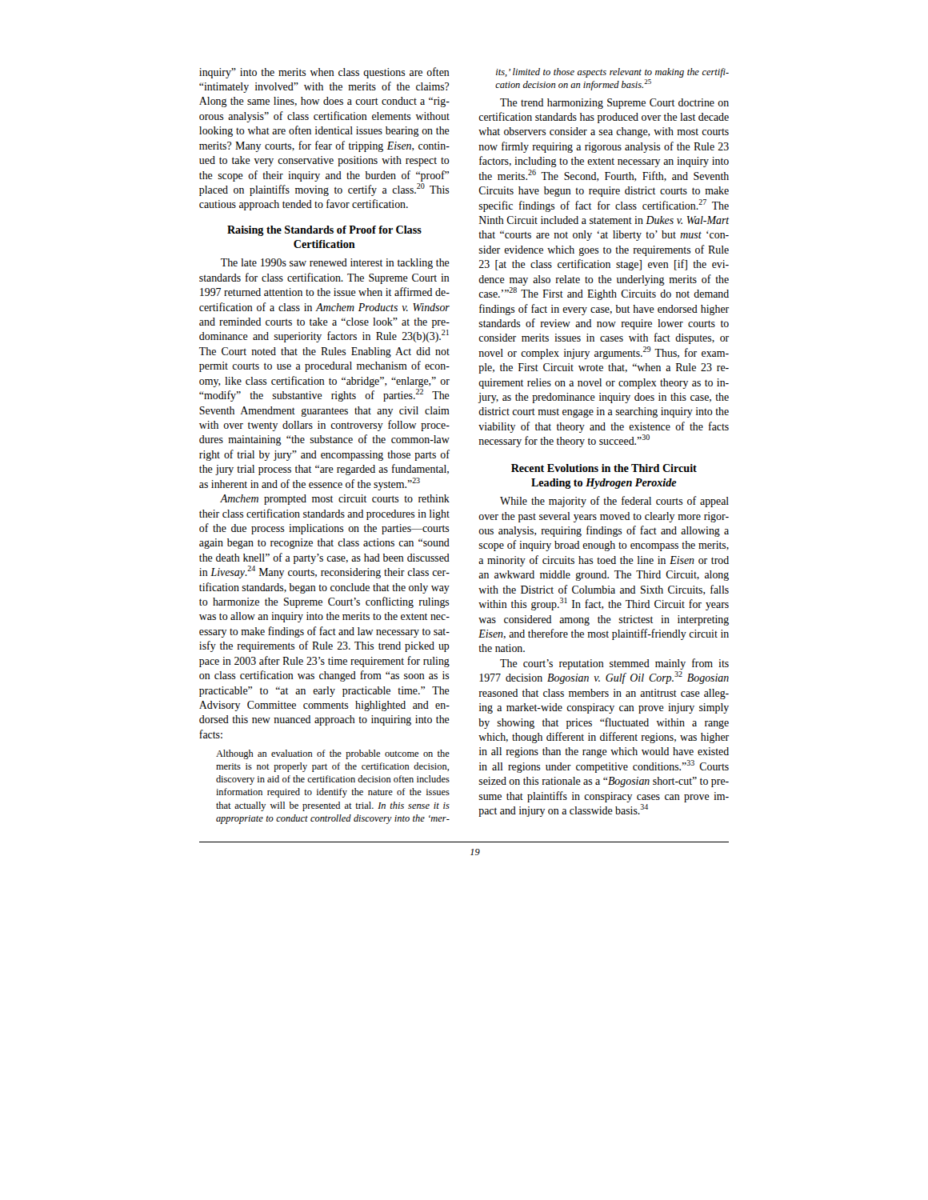inquiry” into the merits when class questions are often “intimately involved” with the merits of the claims? Along the same lines, how does a court conduct a “rigorous analysis” of class certification elements without looking to what are often identical issues bearing on the merits? Many courts, for fear of tripping Eisen, continued to take very conservative positions with respect to the scope of their inquiry and the burden of “proof” placed on plaintiffs moving to certify a class.20 This cautious approach tended to favor certification.
Raising the Standards of Proof for Class Certification
The late 1990s saw renewed interest in tackling the standards for class certification. The Supreme Court in 1997 returned attention to the issue when it affirmed decertification of a class in Amchem Products v. Windsor and reminded courts to take a “close look” at the predominance and superiority factors in Rule 23(b)(3).21 The Court noted that the Rules Enabling Act did not permit courts to use a procedural mechanism of economy, like class certification to “abridge”, “enlarge,” or “modify” the substantive rights of parties.22 The Seventh Amendment guarantees that any civil claim with over twenty dollars in controversy follow procedures maintaining “the substance of the common-law right of trial by jury” and encompassing those parts of the jury trial process that “are regarded as fundamental, as inherent in and of the essence of the system.”23
Amchem prompted most circuit courts to rethink their class certification standards and procedures in light of the due process implications on the parties—courts again began to recognize that class actions can “sound the death knell” of a party’s case, as had been discussed in Livesay.24 Many courts, reconsidering their class certification standards, began to conclude that the only way to harmonize the Supreme Court’s conflicting rulings was to allow an inquiry into the merits to the extent necessary to make findings of fact and law necessary to satisfy the requirements of Rule 23. This trend picked up pace in 2003 after Rule 23’s time requirement for ruling on class certification was changed from “as soon as is practicable” to “at an early practicable time.” The Advisory Committee comments highlighted and endorsed this new nuanced approach to inquiring into the facts:
Although an evaluation of the probable outcome on the merits is not properly part of the certification decision, discovery in aid of the certification decision often includes information required to identify the nature of the issues that actually will be presented at trial. In this sense it is appropriate to conduct controlled discovery into the ‘merits,’ limited to those aspects relevant to making the certification decision on an informed basis.25
The trend harmonizing Supreme Court doctrine on certification standards has produced over the last decade what observers consider a sea change, with most courts now firmly requiring a rigorous analysis of the Rule 23 factors, including to the extent necessary an inquiry into the merits.26 The Second, Fourth, Fifth, and Seventh Circuits have begun to require district courts to make specific findings of fact for class certification.27 The Ninth Circuit included a statement in Dukes v. Wal-Mart that “courts are not only ‘at liberty to’ but must ‘consider evidence which goes to the requirements of Rule 23 [at the class certification stage] even [if] the evidence may also relate to the underlying merits of the case.’”28 The First and Eighth Circuits do not demand findings of fact in every case, but have endorsed higher standards of review and now require lower courts to consider merits issues in cases with fact disputes, or novel or complex injury arguments.29 Thus, for example, the First Circuit wrote that, “when a Rule 23 requirement relies on a novel or complex theory as to injury, as the predominance inquiry does in this case, the district court must engage in a searching inquiry into the viability of that theory and the existence of the facts necessary for the theory to succeed.”30
Recent Evolutions in the Third Circuit
Leading to Hydrogen Peroxide
While the majority of the federal courts of appeal over the past several years moved to clearly more rigorous analysis, requiring findings of fact and allowing a scope of inquiry broad enough to encompass the merits, a minority of circuits has toed the line in Eisen or trod an awkward middle ground. The Third Circuit, along with the District of Columbia and Sixth Circuits, falls within this group.31 In fact, the Third Circuit for years was considered among the strictest in interpreting Eisen, and therefore the most plaintiff-friendly circuit in the nation.
The court’s reputation stemmed mainly from its 1977 decision Bogosian v. Gulf Oil Corp.32 Bogosian reasoned that class members in an antitrust case alleging a market-wide conspiracy can prove injury simply by showing that prices “fluctuated within a range which, though different in different regions, was higher in all regions than the range which would have existed in all regions under competitive conditions.”33 Courts seized on this rationale as a “Bogosian short-cut” to presume that plaintiffs in conspiracy cases can prove impact and injury on a classwide basis.34
19